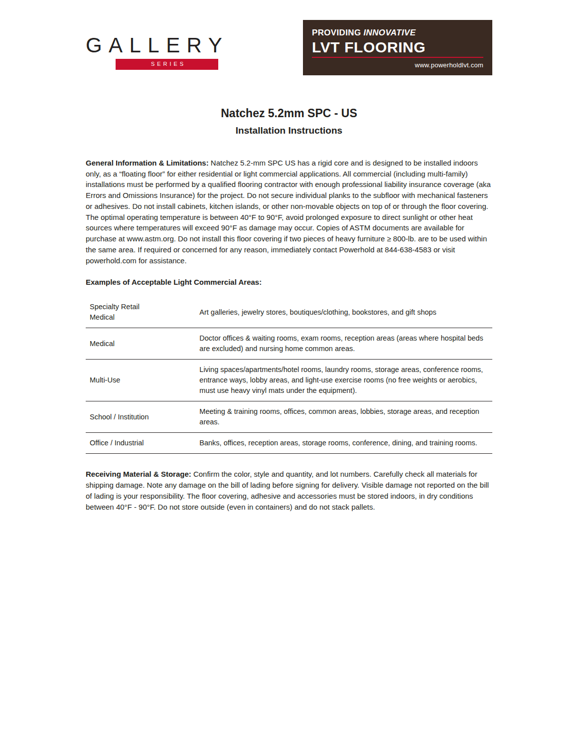GALLERY
SERIES
PROVIDING INNOVATIVE
LVT FLOORING
www.powerholdlvt.com
Natchez 5.2mm SPC - US
Installation Instructions
General Information & Limitations: Natchez 5.2-mm SPC US has a rigid core and is designed to be installed indoors only, as a “floating floor” for either residential or light commercial applications. All commercial (including multi-family) installations must be performed by a qualified flooring contractor with enough professional liability insurance coverage (aka Errors and Omissions Insurance) for the project. Do not secure individual planks to the subfloor with mechanical fasteners or adhesives. Do not install cabinets, kitchen islands, or other non-movable objects on top of or through the floor covering. The optimal operating temperature is between 40°F to 90°F, avoid prolonged exposure to direct sunlight or other heat sources where temperatures will exceed 90°F as damage may occur. Copies of ASTM documents are available for purchase at www.astm.org. Do not install this floor covering if two pieces of heavy furniture ≥ 800-lb. are to be used within the same area. If required or concerned for any reason, immediately contact Powerhold at 844-638-4583 or visit powerhold.com for assistance.
Examples of Acceptable Light Commercial Areas:
| Specialty Retail Medical | Art galleries, jewelry stores, boutiques/clothing, bookstores, and gift shops |
| Medical | Doctor offices & waiting rooms, exam rooms, reception areas (areas where hospital beds are excluded) and nursing home common areas. |
| Multi-Use | Living spaces/apartments/hotel rooms, laundry rooms, storage areas, conference rooms, entrance ways, lobby areas, and light-use exercise rooms (no free weights or aerobics, must use heavy vinyl mats under the equipment). |
| School / Institution | Meeting & training rooms, offices, common areas, lobbies, storage areas, and reception areas. |
| Office / Industrial | Banks, offices, reception areas, storage rooms, conference, dining, and training rooms. |
Receiving Material & Storage: Confirm the color, style and quantity, and lot numbers. Carefully check all materials for shipping damage. Note any damage on the bill of lading before signing for delivery. Visible damage not reported on the bill of lading is your responsibility. The floor covering, adhesive and accessories must be stored indoors, in dry conditions between 40°F - 90°F. Do not store outside (even in containers) and do not stack pallets.